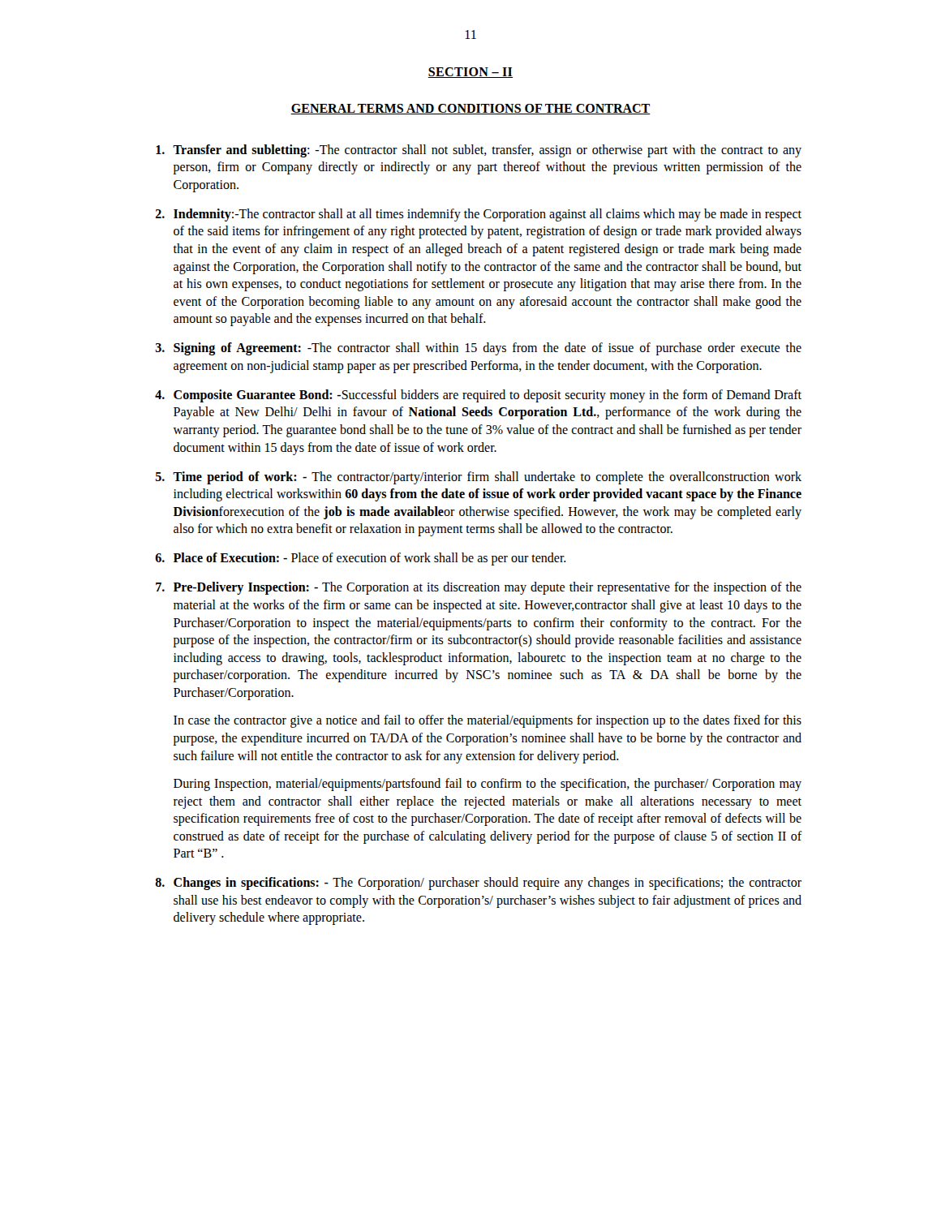11
SECTION – II
GENERAL TERMS AND CONDITIONS OF THE CONTRACT
Transfer and subletting: -The contractor shall not sublet, transfer, assign or otherwise part with the contract to any person, firm or Company directly or indirectly or any part thereof without the previous written permission of the Corporation.
Indemnity:-The contractor shall at all times indemnify the Corporation against all claims which may be made in respect of the said items for infringement of any right protected by patent, registration of design or trade mark provided always that in the event of any claim in respect of an alleged breach of a patent registered design or trade mark being made against the Corporation, the Corporation shall notify to the contractor of the same and the contractor shall be bound, but at his own expenses, to conduct negotiations for settlement or prosecute any litigation that may arise there from. In the event of the Corporation becoming liable to any amount on any aforesaid account the contractor shall make good the amount so payable and the expenses incurred on that behalf.
Signing of Agreement: -The contractor shall within 15 days from the date of issue of purchase order execute the agreement on non-judicial stamp paper as per prescribed Performa, in the tender document, with the Corporation.
Composite Guarantee Bond: -Successful bidders are required to deposit security money in the form of Demand Draft Payable at New Delhi/ Delhi in favour of National Seeds Corporation Ltd., performance of the work during the warranty period. The guarantee bond shall be to the tune of 3% value of the contract and shall be furnished as per tender document within 15 days from the date of issue of work order.
Time period of work: - The contractor/party/interior firm shall undertake to complete the overallconstruction work including electrical workswithin 60 days from the date of issue of work order provided vacant space by the Finance Divisionforexecution of the job is made availableor otherwise specified. However, the work may be completed early also for which no extra benefit or relaxation in payment terms shall be allowed to the contractor.
Place of Execution: - Place of execution of work shall be as per our tender.
Pre-Delivery Inspection: - The Corporation at its discreation may depute their representative for the inspection of the material at the works of the firm or same can be inspected at site. However,contractor shall give at least 10 days to the Purchaser/Corporation to inspect the material/equipments/parts to confirm their conformity to the contract. For the purpose of the inspection, the contractor/firm or its subcontractor(s) should provide reasonable facilities and assistance including access to drawing, tools, tacklesproduct information, labouretc to the inspection team at no charge to the purchaser/corporation. The expenditure incurred by NSC’s nominee such as TA & DA shall be borne by the Purchaser/Corporation.
In case the contractor give a notice and fail to offer the material/equipments for inspection up to the dates fixed for this purpose, the expenditure incurred on TA/DA of the Corporation’s nominee shall have to be borne by the contractor and such failure will not entitle the contractor to ask for any extension for delivery period.
During Inspection, material/equipments/partsfound fail to confirm to the specification, the purchaser/ Corporation may reject them and contractor shall either replace the rejected materials or make all alterations necessary to meet specification requirements free of cost to the purchaser/Corporation. The date of receipt after removal of defects will be construed as date of receipt for the purchase of calculating delivery period for the purpose of clause 5 of section II of Part “B” .
Changes in specifications: - The Corporation/ purchaser should require any changes in specifications; the contractor shall use his best endeavor to comply with the Corporation’s/ purchaser’s wishes subject to fair adjustment of prices and delivery schedule where appropriate.